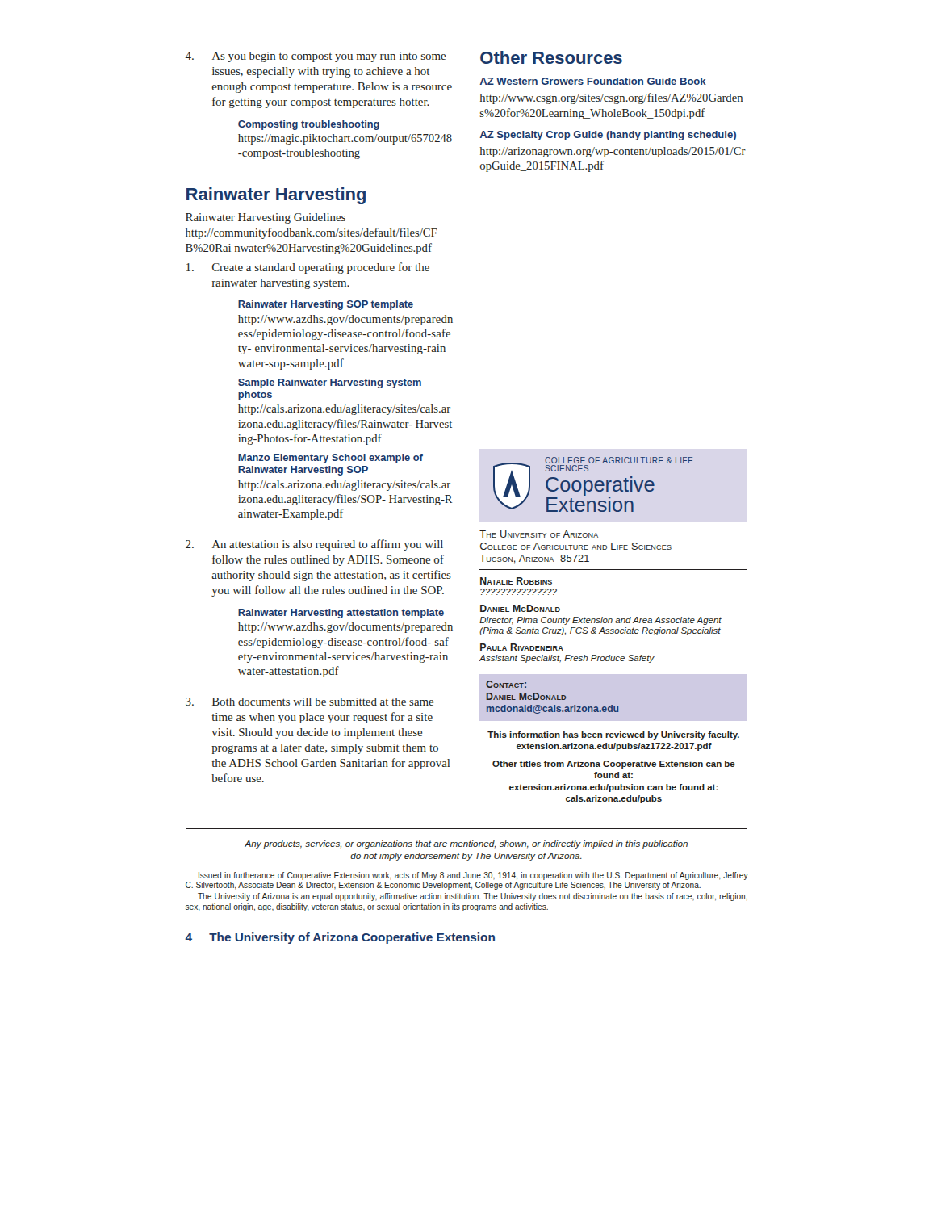4.
As you begin to compost you may run into some issues, especially with trying to achieve a hot enough compost temperature. Below is a resource for getting your compost temperatures hotter.
Composting troubleshooting
https://magic.piktochart.com/output/6570248-compost-troubleshooting
Rainwater Harvesting
Rainwater Harvesting Guidelines
http://communityfoodbank.com/sites/default/files/CFB%20Rai nwater%20Harvesting%20Guidelines.pdf
1.
Create a standard operating procedure for the rainwater harvesting system.
Rainwater Harvesting SOP template
http://www.azdhs.gov/documents/preparedness/epidemiology-disease-control/food-safety- environmental-services/harvesting-rainwater-sop-sample.pdf
Sample Rainwater Harvesting system photos
http://cals.arizona.edu/agliteracy/sites/cals.arizona.edu.agliteracy/files/Rainwater- Harvesting-Photos-for-Attestation.pdf
Manzo Elementary School example of Rainwater Harvesting SOP
http://cals.arizona.edu/agliteracy/sites/cals.arizona.edu.agliteracy/files/SOP- Harvesting-Rainwater-Example.pdf
2.
An attestation is also required to affirm you will follow the rules outlined by ADHS. Someone of authority should sign the attestation, as it certifies you will follow all the rules outlined in the SOP.
Rainwater Harvesting attestation template
http://www.azdhs.gov/documents/preparedness/epidemiology-disease-control/food- safety-environmental-services/harvesting-rainwater-attestation.pdf
3.
Both documents will be submitted at the same time as when you place your request for a site visit. Should you decide to implement these programs at a later date, simply submit them to the ADHS School Garden Sanitarian for approval before use.
Other Resources
AZ Western Growers Foundation Guide Book
http://www.csgn.org/sites/csgn.org/files/AZ%20Gardens%20for%20Learning_WholeBook_150dpi.pdf
AZ Specialty Crop Guide (handy planting schedule)
http://arizonagrown.org/wp-content/uploads/2015/01/CropGuide_2015FINAL.pdf
COLLEGE OF AGRICULTURE & LIFE SCIENCES
Cooperative
Extension
The University of Arizona
College of Agriculture and Life Sciences
Tucson, Arizona 85721
Natalie Robbins
???????????????
Daniel McDonald
Director, Pima County Extension and Area Associate Agent (Pima & Santa Cruz), FCS & Associate Regional Specialist
Paula Rivadeneira
Assistant Specialist, Fresh Produce Safety
Contact:
Daniel McDonald
mcdonald@cals.arizona.edu
This information has been reviewed by University faculty.
extension.arizona.edu/pubs/az1722-2017.pdf
Other titles from Arizona Cooperative Extension can be found at:
extension.arizona.edu/pubsion can be found at:
cals.arizona.edu/pubs
Any products, services, or organizations that are mentioned, shown, or indirectly implied in this publication
do not imply endorsement by The University of Arizona.
Issued in furtherance of Cooperative Extension work, acts of May 8 and June 30, 1914, in cooperation with the U.S. Department of Agriculture, Jeffrey C. Silvertooth, Associate Dean & Director, Extension & Economic Development, College of Agriculture Life Sciences, The University of Arizona.
The University of Arizona is an equal opportunity, affirmative action institution. The University does not discriminate on the basis of race, color, religion, sex, national origin, age, disability, veteran status, or sexual orientation in its programs and activities.
4 The University of Arizona Cooperative Extension